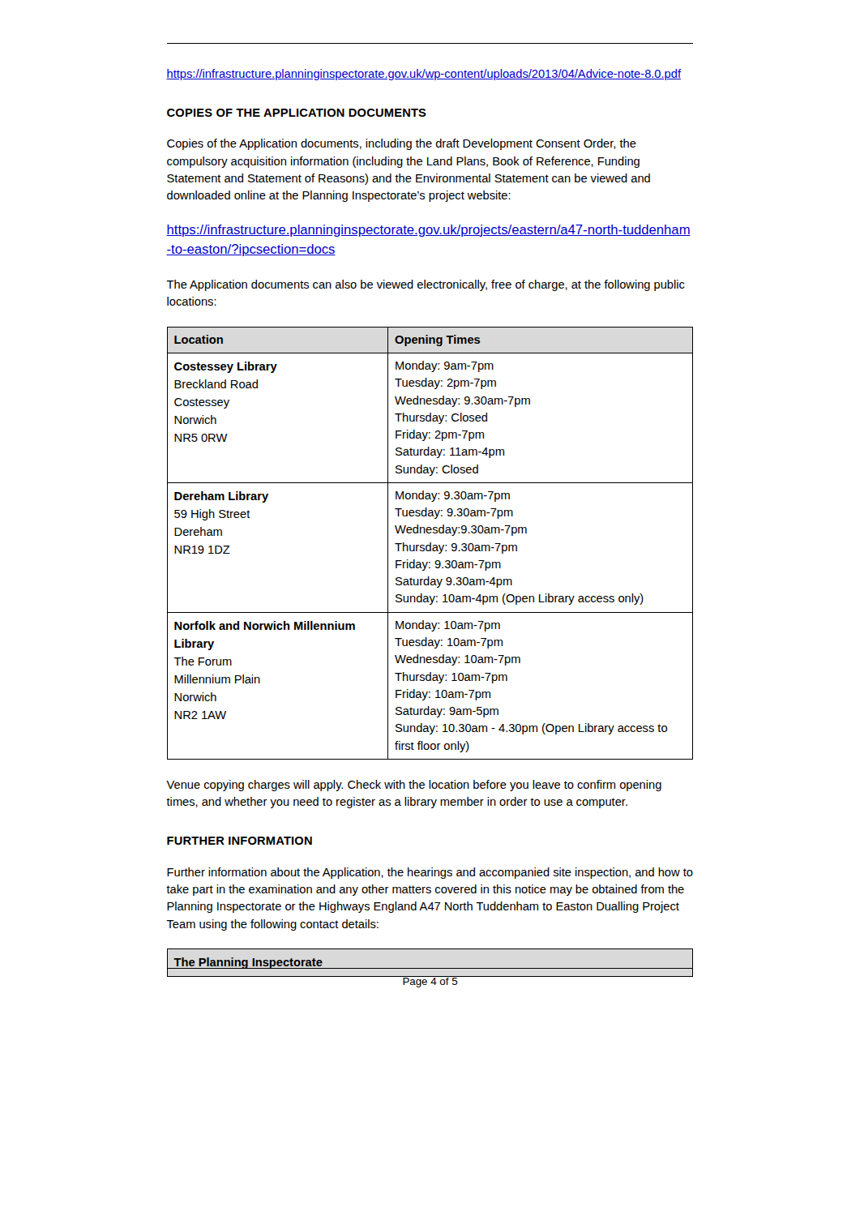https://infrastructure.planninginspectorate.gov.uk/wp-content/uploads/2013/04/Advice-note-8.0.pdf
COPIES OF THE APPLICATION DOCUMENTS
Copies of the Application documents, including the draft Development Consent Order, the compulsory acquisition information (including the Land Plans, Book of Reference, Funding Statement and Statement of Reasons) and the Environmental Statement can be viewed and downloaded online at the Planning Inspectorate’s project website:
https://infrastructure.planninginspectorate.gov.uk/projects/eastern/a47-north-tuddenham-to-easton/?ipcsection=docs
The Application documents can also be viewed electronically, free of charge, at the following public locations:
| Location | Opening Times |
| --- | --- |
| Costessey Library Breckland Road Costessey Norwich NR5 0RW | Monday: 9am-7pm Tuesday: 2pm-7pm Wednesday: 9.30am-7pm Thursday: Closed Friday: 2pm-7pm Saturday: 11am-4pm Sunday: Closed |
| Dereham Library 59 High Street Dereham NR19 1DZ | Monday: 9.30am-7pm Tuesday: 9.30am-7pm Wednesday:9.30am-7pm Thursday: 9.30am-7pm Friday: 9.30am-7pm Saturday 9.30am-4pm Sunday: 10am-4pm (Open Library access only) |
| Norfolk and Norwich Millennium Library The Forum Millennium Plain Norwich NR2 1AW | Monday: 10am-7pm Tuesday: 10am-7pm Wednesday: 10am-7pm Thursday: 10am-7pm Friday: 10am-7pm Saturday: 9am-5pm Sunday: 10.30am - 4.30pm (Open Library access to first floor only) |
Venue copying charges will apply. Check with the location before you leave to confirm opening times, and whether you need to register as a library member in order to use a computer.
FURTHER INFORMATION
Further information about the Application, the hearings and accompanied site inspection, and how to take part in the examination and any other matters covered in this notice may be obtained from the Planning Inspectorate or the Highways England A47 North Tuddenham to Easton Dualling Project Team using the following contact details:
The Planning Inspectorate
Page 4 of 5